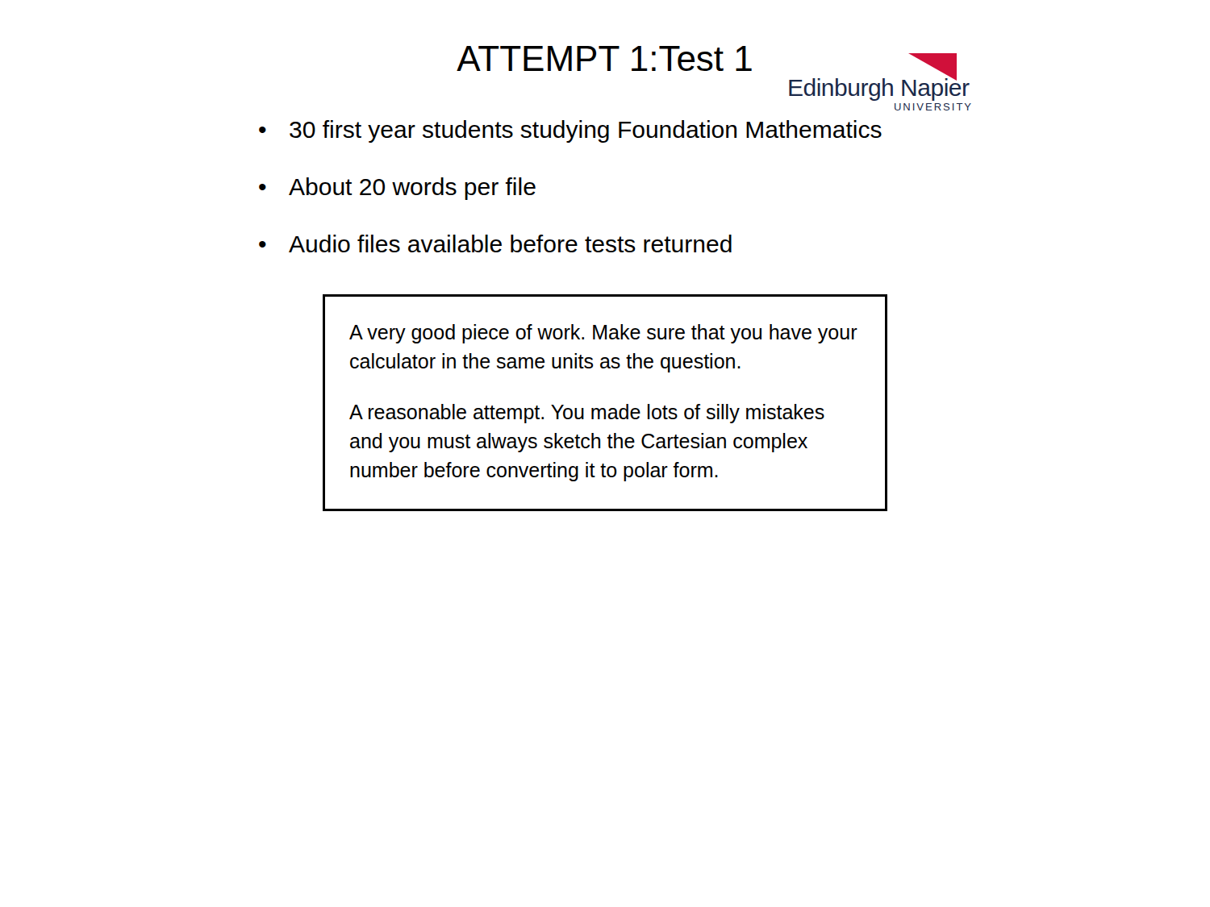Edinburgh Napier UNIVERSITY
ATTEMPT 1:Test 1
30 first year students studying Foundation Mathematics
About 20 words per file
Audio files available before tests returned
A very good piece of work. Make sure that you have your calculator in the same units as the question.
A reasonable attempt. You made lots of silly mistakes and you must always sketch the Cartesian complex number before converting it to polar form.